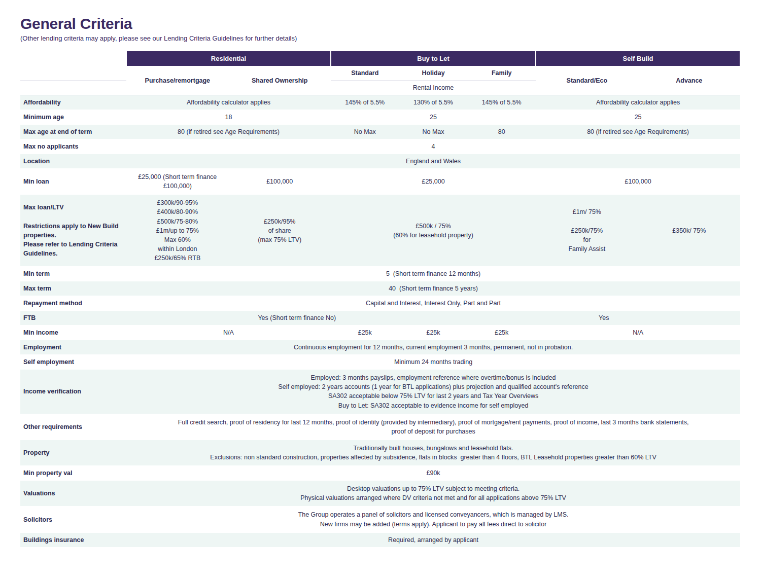General Criteria
(Other lending criteria may apply, please see our Lending Criteria Guidelines for further details)
| | Residential | Buy to Let | Self Build |
| --- | --- | --- | --- |
| | Purchase/remortgage | Shared Ownership | Standard | Holiday | Family | Standard/Eco | Advance |
| | Rental Income |
| Affordability | Affordability calculator applies | 145% of 5.5% | 130% of 5.5% | 145% of 5.5% | Affordability calculator applies |
| Minimum age | 18 | 25 | 25 |
| Max age at end of term | 80 (if retired see Age Requirements) | No Max | No Max | 80 | 80 (if retired see Age Requirements) |
| Max no applicants | 4 |
| Location | England and Wales |
| Min loan | £25,000 (Short term finance £100,000) | £100,000 | £25,000 | £100,000 |
| Max loan/LTV Restrictions apply to New Build properties. Please refer to Lending Criteria Guidelines. | £300k/90-95% £400k/80-90% £500k/75-80% £1m/up to 75% Max 60% within London £250k/65% RTB | £250k/95% of share (max 75% LTV) | £500k / 75% (60% for leasehold property) | £1m/ 75% £250k/75% for Family Assist | £350k/ 75% |
| Min term | 5 (Short term finance 12 months) |
| Max term | 40 (Short term finance 5 years) |
| Repayment method | Capital and Interest, Interest Only, Part and Part |
| FTB | Yes (Short term finance No) | Yes |
| Min income | N/A | £25k | £25k | £25k | N/A |
| Employment | Continuous employment for 12 months, current employment 3 months, permanent, not in probation. |
| Self employment | Minimum 24 months trading |
| Income verification | Employed: 3 months payslips, employment reference where overtime/bonus is included Self employed: 2 years accounts (1 year for BTL applications) plus projection and qualified account's reference SA302 acceptable below 75% LTV for last 2 years and Tax Year Overviews Buy to Let: SA302 acceptable to evidence income for self employed |
| Other requirements | Full credit search, proof of residency for last 12 months, proof of identity (provided by intermediary), proof of mortgage/rent payments, proof of income, last 3 months bank statements, proof of deposit for purchases |
| Property | Traditionally built houses, bungalows and leasehold flats. Exclusions: non standard construction, properties affected by subsidence, flats in blocks greater than 4 floors, BTL Leasehold properties greater than 60% LTV |
| Min property val | £90k |
| Valuations | Desktop valuations up to 75% LTV subject to meeting criteria. Physical valuations arranged where DV criteria not met and for all applications above 75% LTV |
| Solicitors | The Group operates a panel of solicitors and licensed conveyancers, which is managed by LMS. New firms may be added (terms apply). Applicant to pay all fees direct to solicitor |
| Buildings insurance | Required, arranged by applicant |